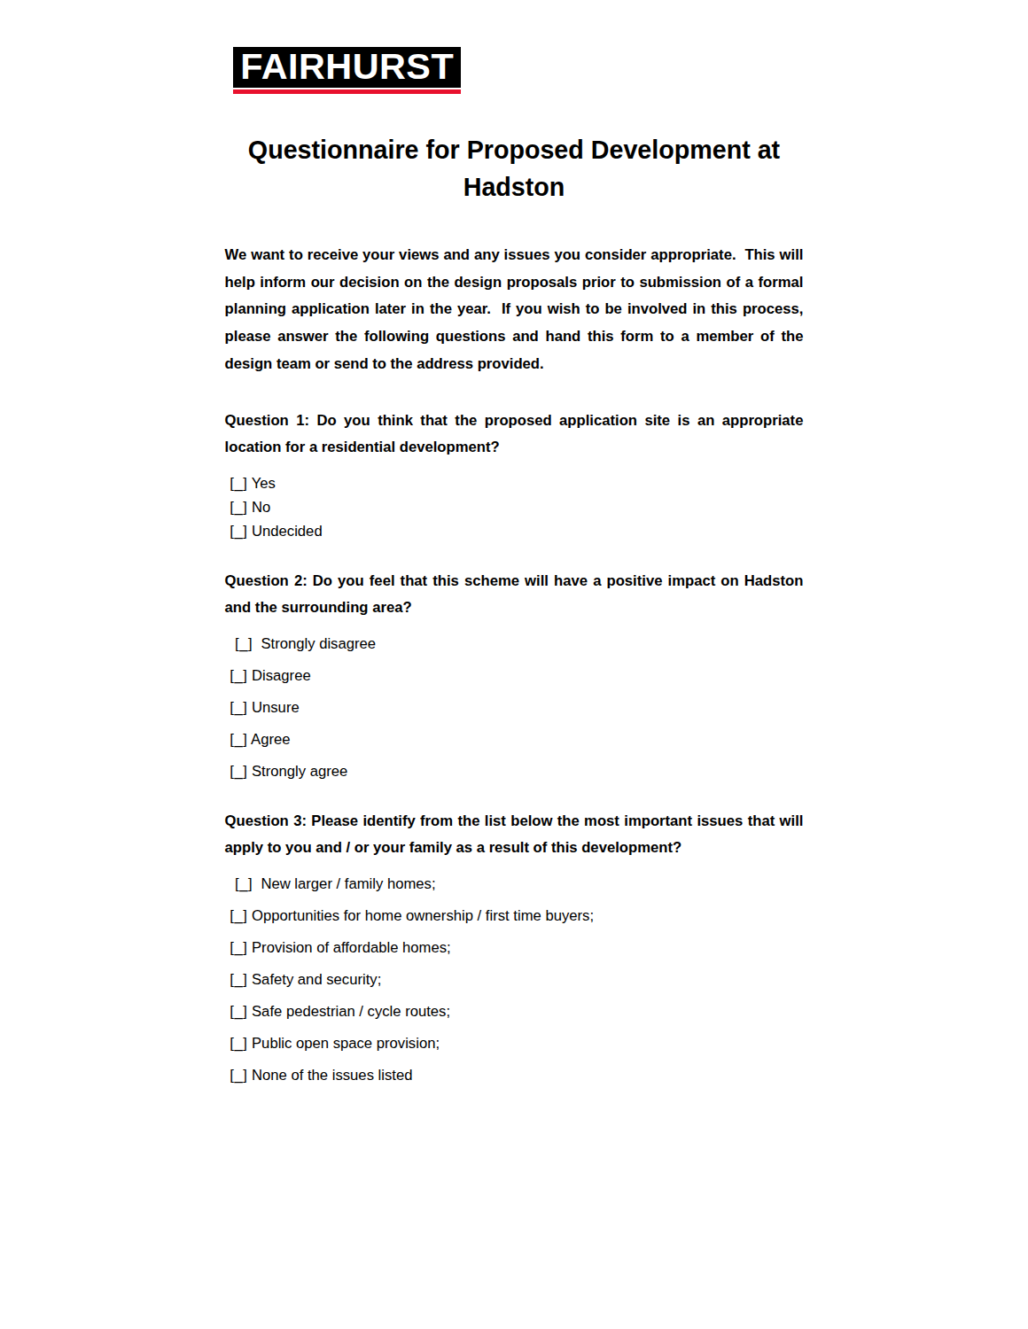FAIRHURST
Questionnaire for Proposed Development at
Hadston
We want to receive your views and any issues you consider appropriate. This will help inform our decision on the design proposals prior to submission of a formal planning application later in the year. If you wish to be involved in this process, please answer the following questions and hand this form to a member of the design team or send to the address provided.
Question 1: Do you think that the proposed application site is an appropriate location for a residential development?
[_] Yes
[_] No
[_] Undecided
Question 2: Do you feel that this scheme will have a positive impact on Hadston and the surrounding area?
[_] Strongly disagree
[_] Disagree
[_] Unsure
[_] Agree
[_] Strongly agree
Question 3: Please identify from the list below the most important issues that will apply to you and / or your family as a result of this development?
[_] New larger / family homes;
[_] Opportunities for home ownership / first time buyers;
[_] Provision of affordable homes;
[_] Safety and security;
[_] Safe pedestrian / cycle routes;
[_] Public open space provision;
[_] None of the issues listed